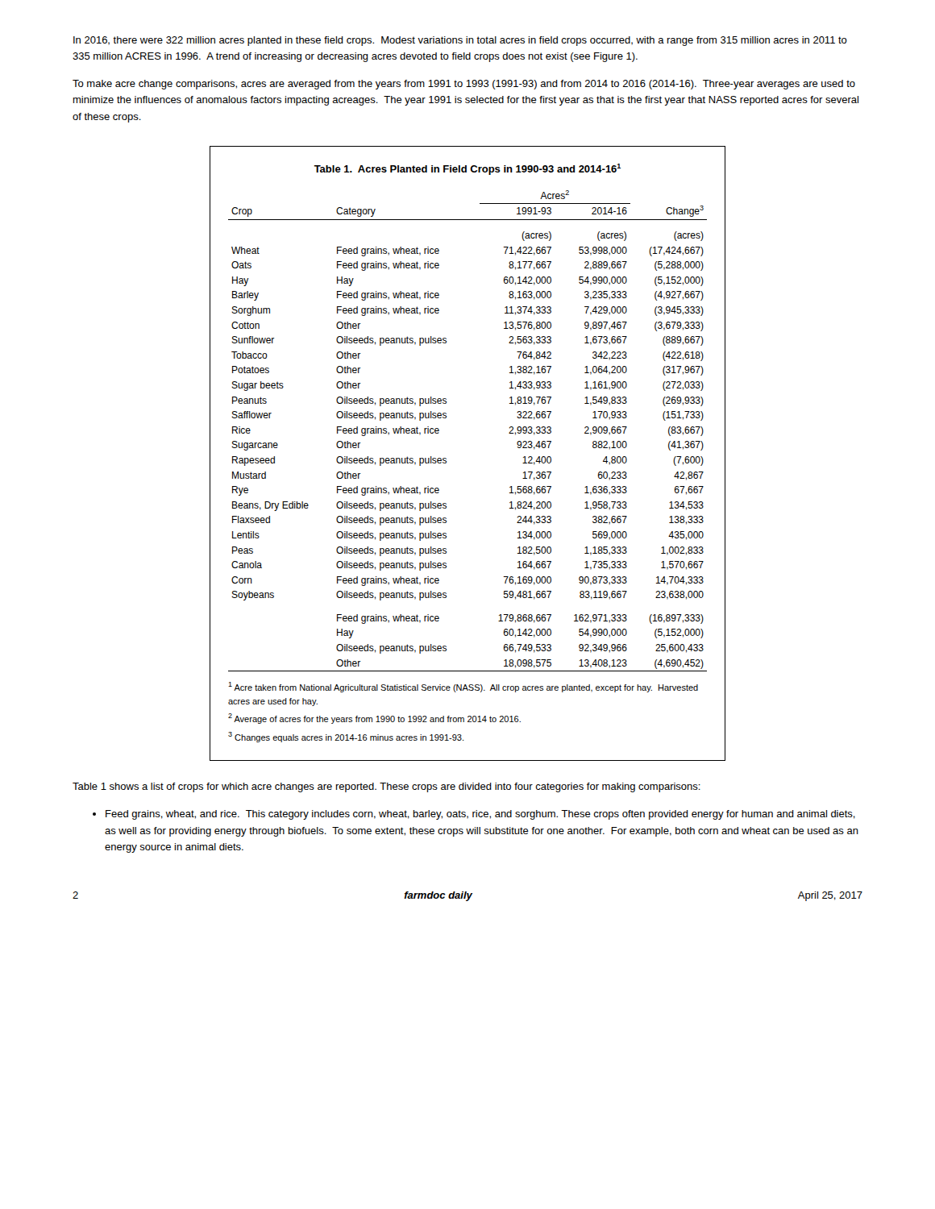In 2016, there were 322 million acres planted in these field crops. Modest variations in total acres in field crops occurred, with a range from 315 million acres in 2011 to 335 million ACRES in 1996. A trend of increasing or decreasing acres devoted to field crops does not exist (see Figure 1).
To make acre change comparisons, acres are averaged from the years from 1991 to 1993 (1991-93) and from 2014 to 2016 (2014-16). Three-year averages are used to minimize the influences of anomalous factors impacting acreages. The year 1991 is selected for the first year as that is the first year that NASS reported acres for several of these crops.
Table 1. Acres Planted in Field Crops in 1990-93 and 2014-161
| | | Acres 2 | |
| --- | --- | --- | --- |
| Crop | Category | 1991-93 | 2014-16 | Change 3 |
| | | (acres) | (acres) | (acres) |
| Wheat | Feed grains, wheat, rice | 71,422,667 | 53,998,000 | (17,424,667) |
| Oats | Feed grains, wheat, rice | 8,177,667 | 2,889,667 | (5,288,000) |
| Hay | Hay | 60,142,000 | 54,990,000 | (5,152,000) |
| Barley | Feed grains, wheat, rice | 8,163,000 | 3,235,333 | (4,927,667) |
| Sorghum | Feed grains, wheat, rice | 11,374,333 | 7,429,000 | (3,945,333) |
| Cotton | Other | 13,576,800 | 9,897,467 | (3,679,333) |
| Sunflower | Oilseeds, peanuts, pulses | 2,563,333 | 1,673,667 | (889,667) |
| Tobacco | Other | 764,842 | 342,223 | (422,618) |
| Potatoes | Other | 1,382,167 | 1,064,200 | (317,967) |
| Sugar beets | Other | 1,433,933 | 1,161,900 | (272,033) |
| Peanuts | Oilseeds, peanuts, pulses | 1,819,767 | 1,549,833 | (269,933) |
| Safflower | Oilseeds, peanuts, pulses | 322,667 | 170,933 | (151,733) |
| Rice | Feed grains, wheat, rice | 2,993,333 | 2,909,667 | (83,667) |
| Sugarcane | Other | 923,467 | 882,100 | (41,367) |
| Rapeseed | Oilseeds, peanuts, pulses | 12,400 | 4,800 | (7,600) |
| Mustard | Other | 17,367 | 60,233 | 42,867 |
| Rye | Feed grains, wheat, rice | 1,568,667 | 1,636,333 | 67,667 |
| Beans, Dry Edible | Oilseeds, peanuts, pulses | 1,824,200 | 1,958,733 | 134,533 |
| Flaxseed | Oilseeds, peanuts, pulses | 244,333 | 382,667 | 138,333 |
| Lentils | Oilseeds, peanuts, pulses | 134,000 | 569,000 | 435,000 |
| Peas | Oilseeds, peanuts, pulses | 182,500 | 1,185,333 | 1,002,833 |
| Canola | Oilseeds, peanuts, pulses | 164,667 | 1,735,333 | 1,570,667 |
| Corn | Feed grains, wheat, rice | 76,169,000 | 90,873,333 | 14,704,333 |
| Soybeans | Oilseeds, peanuts, pulses | 59,481,667 | 83,119,667 | 23,638,000 |
| | Feed grains, wheat, rice | 179,868,667 | 162,971,333 | (16,897,333) |
| | Hay | 60,142,000 | 54,990,000 | (5,152,000) |
| | Oilseeds, peanuts, pulses | 66,749,533 | 92,349,966 | 25,600,433 |
| | Other | 18,098,575 | 13,408,123 | (4,690,452) |
1 Acre taken from National Agricultural Statistical Service (NASS). All crop acres are planted, except for hay. Harvested acres are used for hay.
2 Average of acres for the years from 1990 to 1992 and from 2014 to 2016.
3 Changes equals acres in 2014-16 minus acres in 1991-93.
Table 1 shows a list of crops for which acre changes are reported. These crops are divided into four categories for making comparisons:
Feed grains, wheat, and rice. This category includes corn, wheat, barley, oats, rice, and sorghum. These crops often provided energy for human and animal diets, as well as for providing energy through biofuels. To some extent, these crops will substitute for one another. For example, both corn and wheat can be used as an energy source in animal diets.
2
farmdoc daily
April 25, 2017